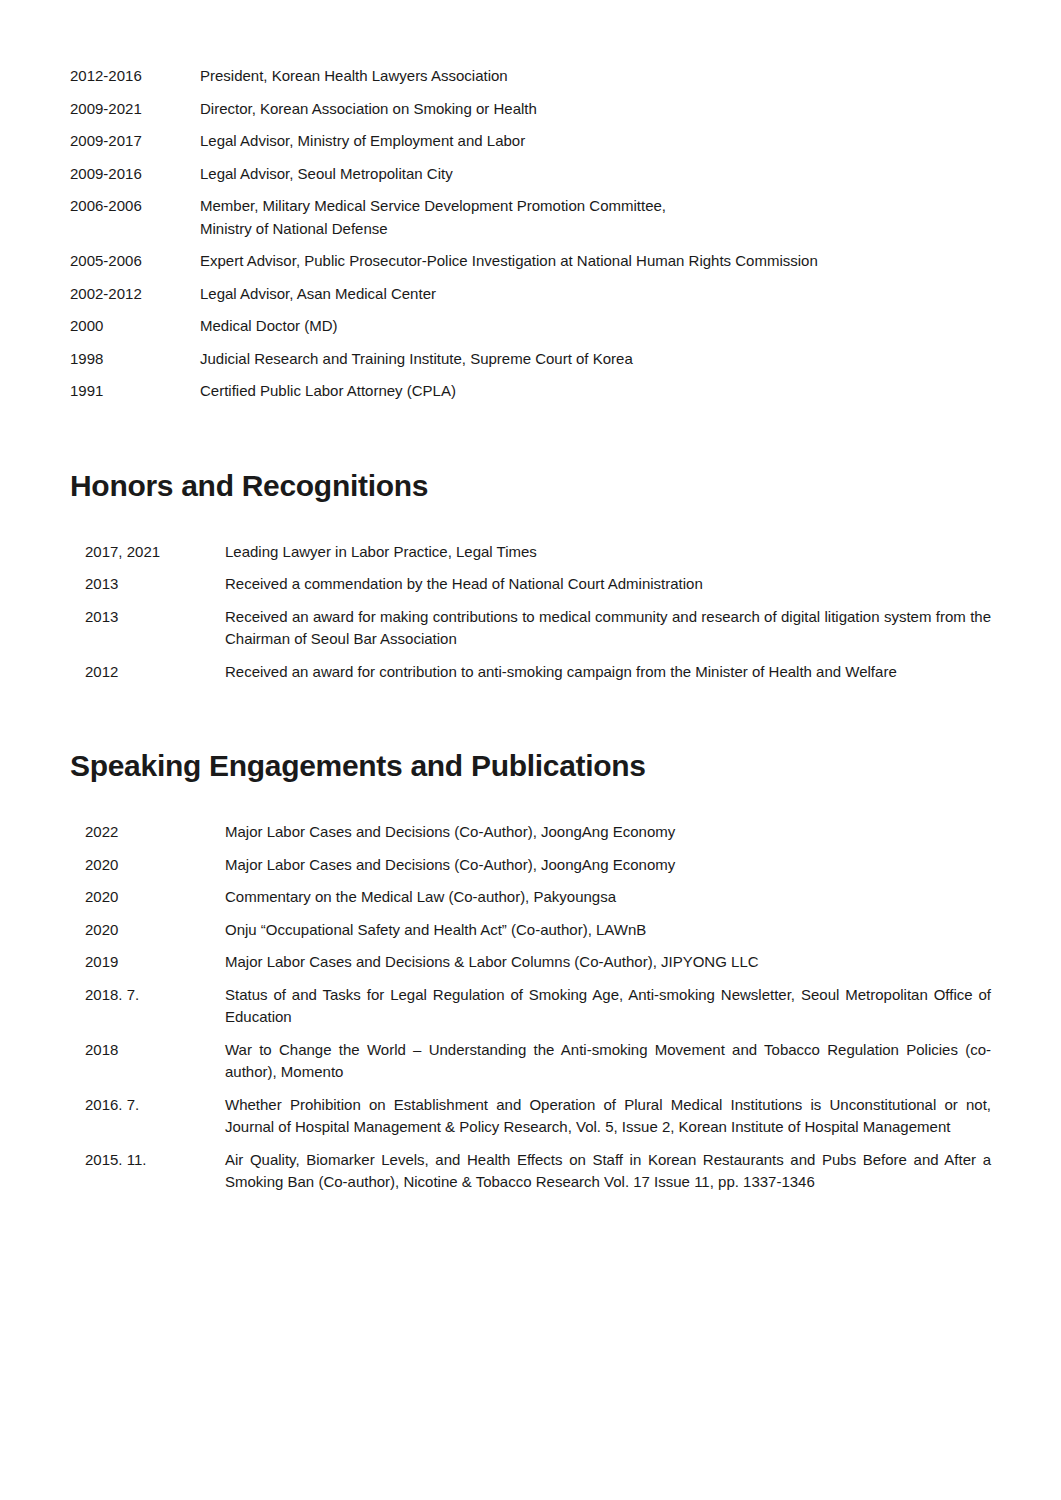| 2012-2016 | President, Korean Health Lawyers Association |
| 2009-2021 | Director, Korean Association on Smoking or Health |
| 2009-2017 | Legal Advisor, Ministry of Employment and Labor |
| 2009-2016 | Legal Advisor, Seoul Metropolitan City |
| 2006-2006 | Member, Military Medical Service Development Promotion Committee, Ministry of National Defense |
| 2005-2006 | Expert Advisor, Public Prosecutor-Police Investigation at National Human Rights Commission |
| 2002-2012 | Legal Advisor, Asan Medical Center |
| 2000 | Medical Doctor (MD) |
| 1998 | Judicial Research and Training Institute, Supreme Court of Korea |
| 1991 | Certified Public Labor Attorney (CPLA) |
Honors and Recognitions
| 2017, 2021 | Leading Lawyer in Labor Practice, Legal Times |
| 2013 | Received a commendation by the Head of National Court Administration |
| 2013 | Received an award for making contributions to medical community and research of digital litigation system from the Chairman of Seoul Bar Association |
| 2012 | Received an award for contribution to anti-smoking campaign from the Minister of Health and Welfare |
Speaking Engagements and Publications
| 2022 | Major Labor Cases and Decisions (Co-Author), JoongAng Economy |
| 2020 | Major Labor Cases and Decisions (Co-Author), JoongAng Economy |
| 2020 | Commentary on the Medical Law (Co-author), Pakyoungsa |
| 2020 | Onju “Occupational Safety and Health Act” (Co-author), LAWnB |
| 2019 | Major Labor Cases and Decisions & Labor Columns (Co-Author), JIPYONG LLC |
| 2018. 7. | Status of and Tasks for Legal Regulation of Smoking Age, Anti-smoking Newsletter, Seoul Metropolitan Office of Education |
| 2018 | War to Change the World – Understanding the Anti-smoking Movement and Tobacco Regulation Policies (co-author), Momento |
| 2016. 7. | Whether Prohibition on Establishment and Operation of Plural Medical Institutions is Unconstitutional or not, Journal of Hospital Management & Policy Research, Vol. 5, Issue 2, Korean Institute of Hospital Management |
| 2015. 11. | Air Quality, Biomarker Levels, and Health Effects on Staff in Korean Restaurants and Pubs Before and After a Smoking Ban (Co-author), Nicotine & Tobacco Research Vol. 17 Issue 11, pp. 1337-1346 |